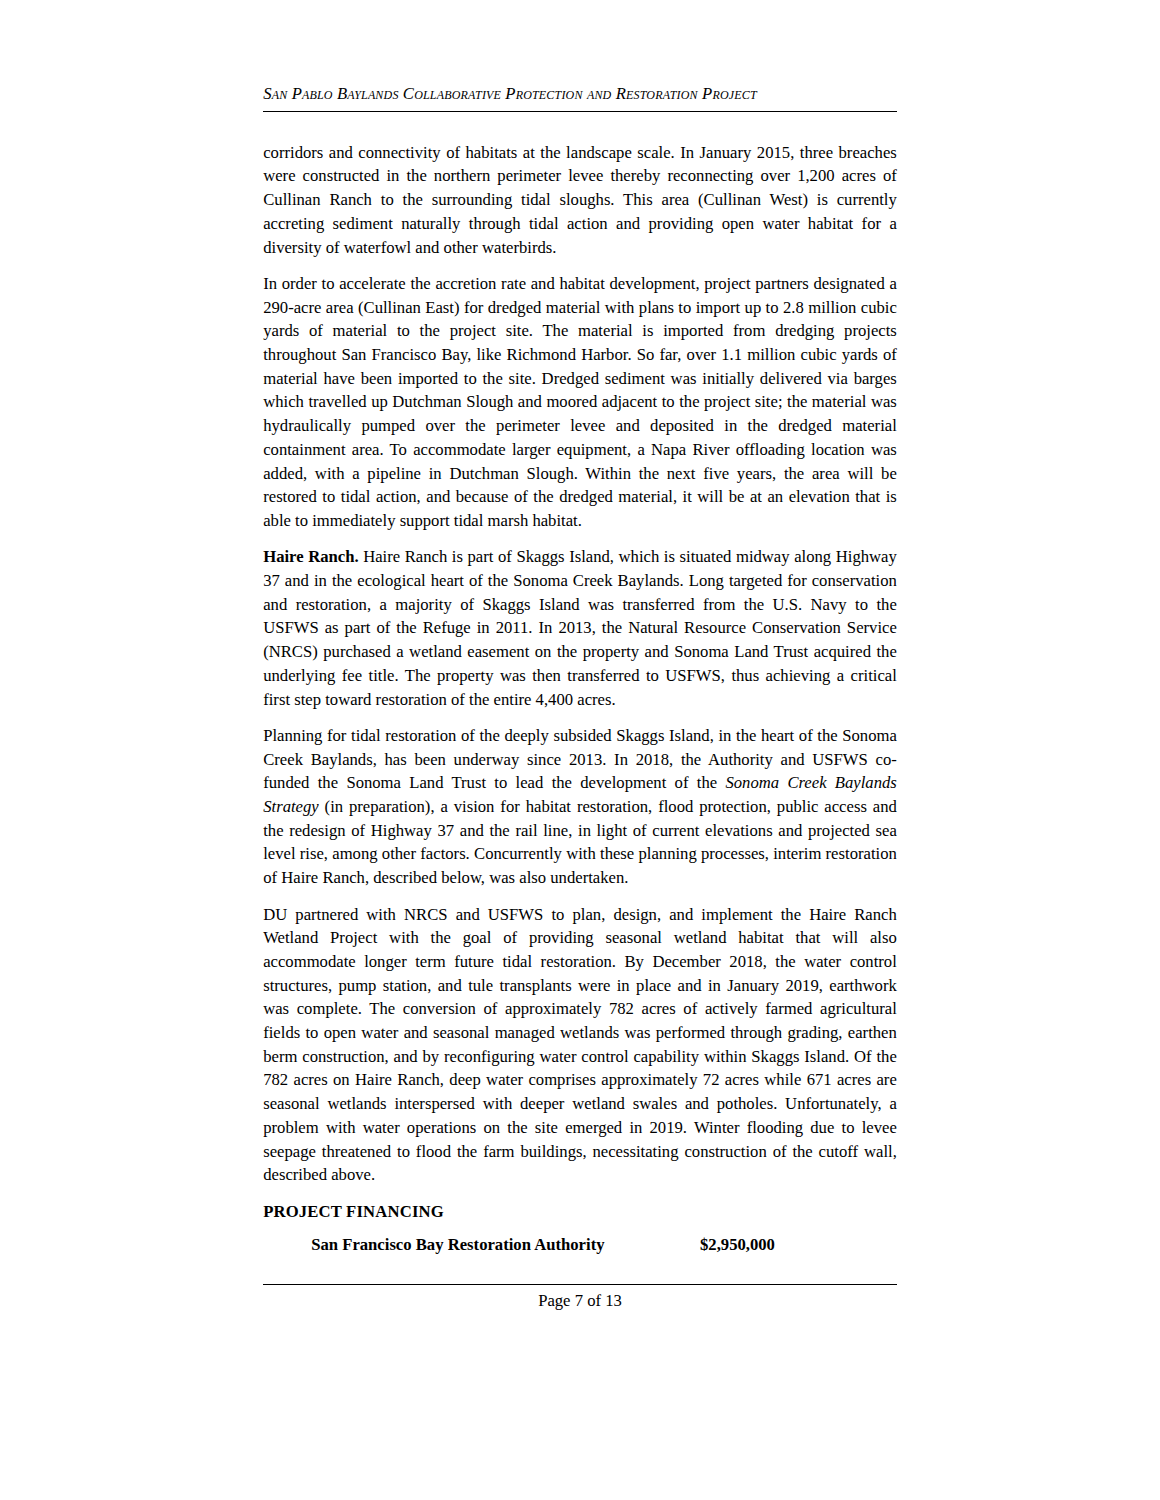San Pablo Baylands Collaborative Protection and Restoration Project
corridors and connectivity of habitats at the landscape scale. In January 2015, three breaches were constructed in the northern perimeter levee thereby reconnecting over 1,200 acres of Cullinan Ranch to the surrounding tidal sloughs. This area (Cullinan West) is currently accreting sediment naturally through tidal action and providing open water habitat for a diversity of waterfowl and other waterbirds.
In order to accelerate the accretion rate and habitat development, project partners designated a 290-acre area (Cullinan East) for dredged material with plans to import up to 2.8 million cubic yards of material to the project site. The material is imported from dredging projects throughout San Francisco Bay, like Richmond Harbor. So far, over 1.1 million cubic yards of material have been imported to the site. Dredged sediment was initially delivered via barges which travelled up Dutchman Slough and moored adjacent to the project site; the material was hydraulically pumped over the perimeter levee and deposited in the dredged material containment area. To accommodate larger equipment, a Napa River offloading location was added, with a pipeline in Dutchman Slough. Within the next five years, the area will be restored to tidal action, and because of the dredged material, it will be at an elevation that is able to immediately support tidal marsh habitat.
Haire Ranch. Haire Ranch is part of Skaggs Island, which is situated midway along Highway 37 and in the ecological heart of the Sonoma Creek Baylands. Long targeted for conservation and restoration, a majority of Skaggs Island was transferred from the U.S. Navy to the USFWS as part of the Refuge in 2011. In 2013, the Natural Resource Conservation Service (NRCS) purchased a wetland easement on the property and Sonoma Land Trust acquired the underlying fee title. The property was then transferred to USFWS, thus achieving a critical first step toward restoration of the entire 4,400 acres.
Planning for tidal restoration of the deeply subsided Skaggs Island, in the heart of the Sonoma Creek Baylands, has been underway since 2013. In 2018, the Authority and USFWS co-funded the Sonoma Land Trust to lead the development of the Sonoma Creek Baylands Strategy (in preparation), a vision for habitat restoration, flood protection, public access and the redesign of Highway 37 and the rail line, in light of current elevations and projected sea level rise, among other factors. Concurrently with these planning processes, interim restoration of Haire Ranch, described below, was also undertaken.
DU partnered with NRCS and USFWS to plan, design, and implement the Haire Ranch Wetland Project with the goal of providing seasonal wetland habitat that will also accommodate longer term future tidal restoration. By December 2018, the water control structures, pump station, and tule transplants were in place and in January 2019, earthwork was complete. The conversion of approximately 782 acres of actively farmed agricultural fields to open water and seasonal managed wetlands was performed through grading, earthen berm construction, and by reconfiguring water control capability within Skaggs Island. Of the 782 acres on Haire Ranch, deep water comprises approximately 72 acres while 671 acres are seasonal wetlands interspersed with deeper wetland swales and potholes. Unfortunately, a problem with water operations on the site emerged in 2019. Winter flooding due to levee seepage threatened to flood the farm buildings, necessitating construction of the cutoff wall, described above.
Project Financing
San Francisco Bay Restoration Authority $2,950,000
Page 7 of 13